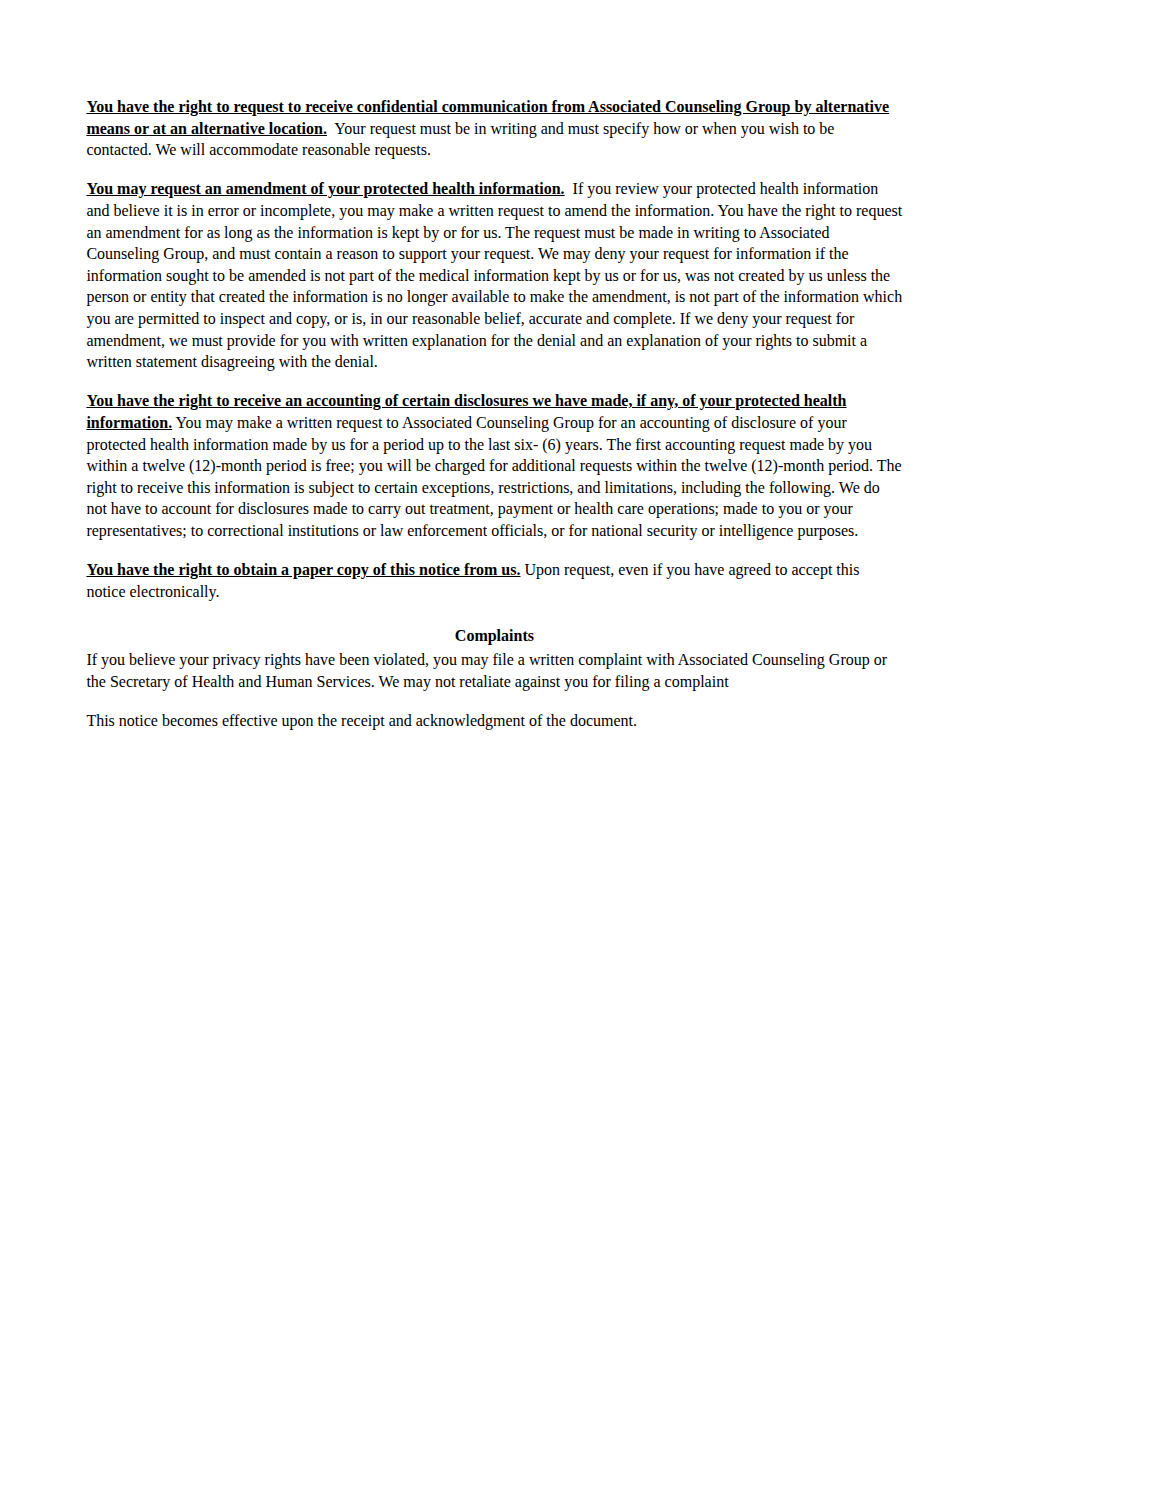You have the right to request to receive confidential communication from Associated Counseling Group by alternative means or at an alternative location. Your request must be in writing and must specify how or when you wish to be contacted. We will accommodate reasonable requests.
You may request an amendment of your protected health information. If you review your protected health information and believe it is in error or incomplete, you may make a written request to amend the information. You have the right to request an amendment for as long as the information is kept by or for us. The request must be made in writing to Associated Counseling Group, and must contain a reason to support your request. We may deny your request for information if the information sought to be amended is not part of the medical information kept by us or for us, was not created by us unless the person or entity that created the information is no longer available to make the amendment, is not part of the information which you are permitted to inspect and copy, or is, in our reasonable belief, accurate and complete. If we deny your request for amendment, we must provide for you with written explanation for the denial and an explanation of your rights to submit a written statement disagreeing with the denial.
You have the right to receive an accounting of certain disclosures we have made, if any, of your protected health information. You may make a written request to Associated Counseling Group for an accounting of disclosure of your protected health information made by us for a period up to the last six- (6) years. The first accounting request made by you within a twelve (12)-month period is free; you will be charged for additional requests within the twelve (12)-month period. The right to receive this information is subject to certain exceptions, restrictions, and limitations, including the following. We do not have to account for disclosures made to carry out treatment, payment or health care operations; made to you or your representatives; to correctional institutions or law enforcement officials, or for national security or intelligence purposes.
You have the right to obtain a paper copy of this notice from us. Upon request, even if you have agreed to accept this notice electronically.
Complaints
If you believe your privacy rights have been violated, you may file a written complaint with Associated Counseling Group or the Secretary of Health and Human Services. We may not retaliate against you for filing a complaint
This notice becomes effective upon the receipt and acknowledgment of the document.